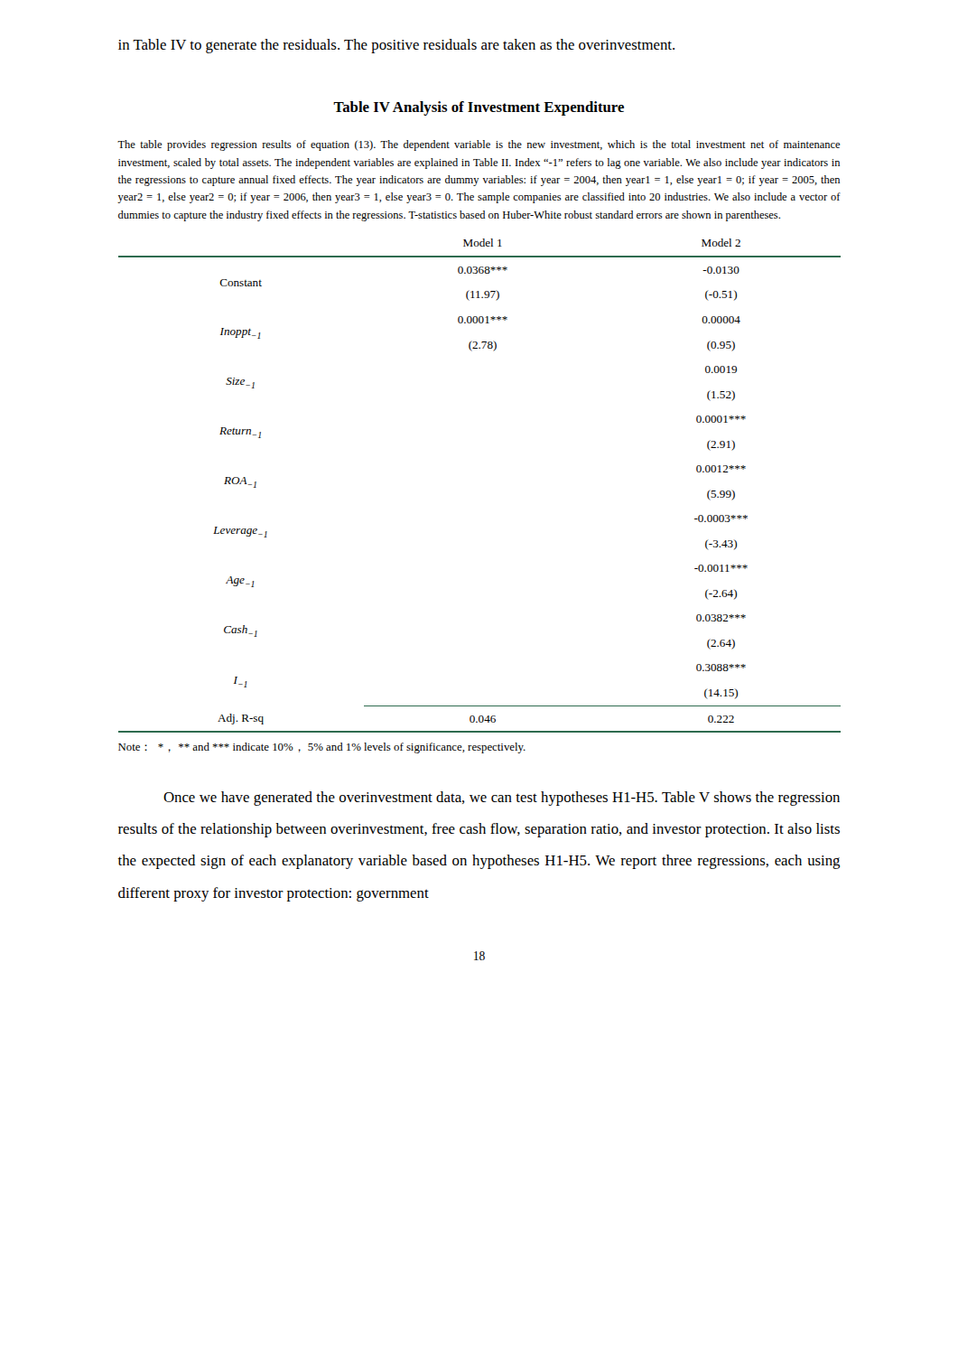in Table IV to generate the residuals. The positive residuals are taken as the overinvestment.
Table IV Analysis of Investment Expenditure
The table provides regression results of equation (13). The dependent variable is the new investment, which is the total investment net of maintenance investment, scaled by total assets. The independent variables are explained in Table II. Index “-1” refers to lag one variable. We also include year indicators in the regressions to capture annual fixed effects. The year indicators are dummy variables: if year = 2004, then year1 = 1, else year1 = 0; if year = 2005, then year2 = 1, else year2 = 0; if year = 2006, then year3 = 1, else year3 = 0. The sample companies are classified into 20 industries. We also include a vector of dummies to capture the industry fixed effects in the regressions. T-statistics based on Huber-White robust standard errors are shown in parentheses.
| | Model 1 | Model 2 |
| --- | --- | --- |
| Constant | 0.0368*** | -0.0130 |
| (11.97) | (-0.51) |
| Inoppt −1 | 0.0001*** | 0.00004 |
| (2.78) | (0.95) |
| Size −1 | | 0.0019 |
| | (1.52) |
| Return −1 | | 0.0001*** |
| | (2.91) |
| ROA −1 | | 0.0012*** |
| | (5.99) |
| Leverage −1 | | -0.0003*** |
| | (-3.43) |
| Age −1 | | -0.0011*** |
| | (-2.64) |
| Cash −1 | | 0.0382*** |
| | (2.64) |
| I −1 | | 0.3088*** |
| | (14.15) |
| Adj. R-sq | 0.046 | 0.222 |
Note： *， ** and *** indicate 10%， 5% and 1% levels of significance, respectively.
Once we have generated the overinvestment data, we can test hypotheses H1-H5. Table V shows the regression results of the relationship between overinvestment, free cash flow, separation ratio, and investor protection. It also lists the expected sign of each explanatory variable based on hypotheses H1-H5. We report three regressions, each using different proxy for investor protection: government
18